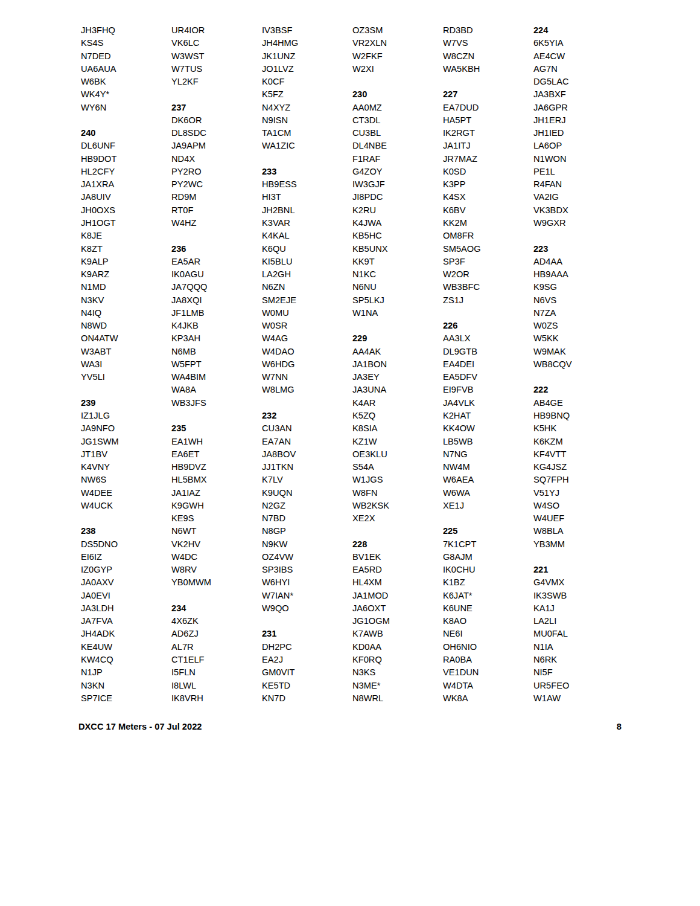| JH3FHQ KS4S N7DED UA6AUA W6BK WK4Y* WY6N 240 DL6UNF HB9DOT HL2CFY JA1XRA JA8UIV JH0OXS JH1OGT K8JE K8ZT K9ALP K9ARZ N1MD N3KV N4IQ N8WD ON4ATW W3ABT WA3I YV5LI 239 IZ1JLG JA9NFO JG1SWM JT1BV K4VNY NW6S W4DEE W4UCK 238 DS5DNO EI6IZ IZ0GYP JA0AXV JA0EVI JA3LDH JA7FVA JH4ADK KE4UW KW4CQ N1JP N3KN SP7ICE | UR4IOR VK6LC W3WST W7TUS YL2KF 237 DK6OR DL8SDC JA9APM ND4X PY2RO PY2WC RD9M RT0F W4HZ 236 EA5AR IK0AGU JA7QQQ JA8XQI JF1LMB K4JKB KP3AH N6MB W5FPT WA4BIM WA8A WB3JFS 235 EA1WH EA6ET HB9DVZ HL5BMX JA1IAZ K9GWH KE9S N6WT VK2HV W4DC W8RV YB0MWM 234 4X6ZK AD6ZJ AL7R CT1ELF I5FLN I8LWL IK8VRH | IV3BSF JH4HMG JK1UNZ JO1LVZ K0CF K5FZ N4XYZ N9ISN TA1CM WA1ZIC 233 HB9ESS HI3T JH2BNL K3VAR K4KAL K6QU KI5BLU LA2GH N6ZN SM2EJE W0MU W0SR W4AG W4DAO W6HDG W7NN W8LMG 232 CU3AN EA7AN JA8BOV JJ1TKN K7LV K9UQN N2GZ N7BD N8GP N9KW OZ4VW SP3IBS W6HYI W7IAN* W9QO 231 DH2PC EA2J GM0VIT KE5TD KN7D | OZ3SM VR2XLN W2FKF W2XI 230 AA0MZ CT3DL CU3BL DL4NBE F1RAF G4ZOY IW3GJF JI8PDC K2RU K4JWA KB5HC KB5UNX KK9T N1KC N6NU SP5LKJ W1NA 229 AA4AK JA1BON JA3EY JA3UNA K4AR K5ZQ K8SIA KZ1W OE3KLU S54A W1JGS W8FN WB2KSK XE2X 228 BV1EK EA5RD HL4XM JA1MOD JA6OXT JG1OGM K7AWB KD0AA KF0RQ N3KS N3ME* N8WRL | RD3BD W7VS W8CZN WA5KBH 227 EA7DUD HA5PT IK2RGT JA1ITJ JR7MAZ K0SD K3PP K4SX K6BV KK2M OM8FR SM5AOG SP3F W2OR WB3BFC ZS1J 226 AA3LX DL9GTB EA4DEI EA5DFV EI9FVB JA4VLK K2HAT KK4OW LB5WB N7NG NW4M W6AEA W6WA XE1J 225 7K1CPT G8AJM IK0CHU K1BZ K6JAT* K6UNE K8AO NE6I OH6NIO RA0BA VE1DUN W4DTA WK8A | 224 6K5YIA AE4CW AG7N DG5LAC JA3BXF JA6GPR JH1ERJ JH1IED LA6OP N1WON PE1L R4FAN VA2IG VK3BDX W9GXR 223 AD4AA HB9AAA K9SG N6VS N7ZA W0ZS W5KK W9MAK WB8CQV 222 AB4GE HB9BNQ K5HK K6KZM KF4VTT KG4JSZ SQ7FPH V51YJ W4SO W4UEF W8BLA YB3MM 221 G4VMX IK3SWB KA1J LA2LI MU0FAL N1IA N6RK NI5F UR5FEO W1AW |
DXCC 17 Meters - 07 Jul 2022 8